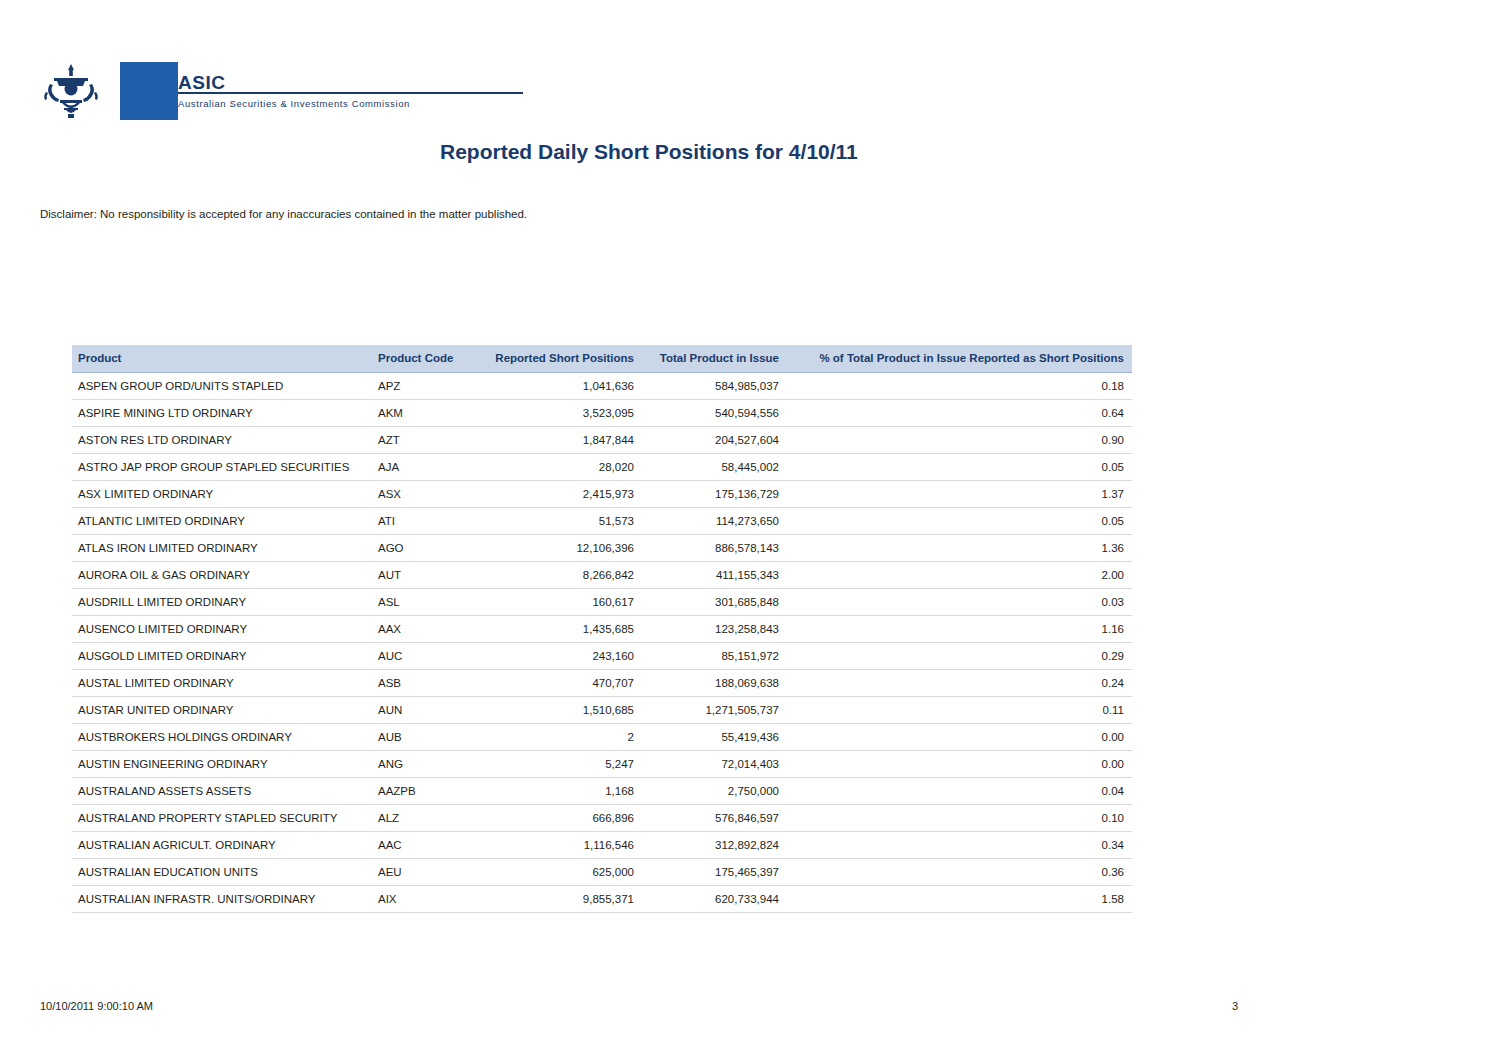ASIC
Australian Securities & Investments Commission
Reported Daily Short Positions for 4/10/11
Disclaimer: No responsibility is accepted for any inaccuracies contained in the matter published.
| Product | Product Code | Reported Short Positions | Total Product in Issue | % of Total Product in Issue Reported as Short Positions |
| --- | --- | --- | --- | --- |
| ASPEN GROUP ORD/UNITS STAPLED | APZ | 1,041,636 | 584,985,037 | 0.18 |
| ASPIRE MINING LTD ORDINARY | AKM | 3,523,095 | 540,594,556 | 0.64 |
| ASTON RES LTD ORDINARY | AZT | 1,847,844 | 204,527,604 | 0.90 |
| ASTRO JAP PROP GROUP STAPLED SECURITIES | AJA | 28,020 | 58,445,002 | 0.05 |
| ASX LIMITED ORDINARY | ASX | 2,415,973 | 175,136,729 | 1.37 |
| ATLANTIC LIMITED ORDINARY | ATI | 51,573 | 114,273,650 | 0.05 |
| ATLAS IRON LIMITED ORDINARY | AGO | 12,106,396 | 886,578,143 | 1.36 |
| AURORA OIL & GAS ORDINARY | AUT | 8,266,842 | 411,155,343 | 2.00 |
| AUSDRILL LIMITED ORDINARY | ASL | 160,617 | 301,685,848 | 0.03 |
| AUSENCO LIMITED ORDINARY | AAX | 1,435,685 | 123,258,843 | 1.16 |
| AUSGOLD LIMITED ORDINARY | AUC | 243,160 | 85,151,972 | 0.29 |
| AUSTAL LIMITED ORDINARY | ASB | 470,707 | 188,069,638 | 0.24 |
| AUSTAR UNITED ORDINARY | AUN | 1,510,685 | 1,271,505,737 | 0.11 |
| AUSTBROKERS HOLDINGS ORDINARY | AUB | 2 | 55,419,436 | 0.00 |
| AUSTIN ENGINEERING ORDINARY | ANG | 5,247 | 72,014,403 | 0.00 |
| AUSTRALAND ASSETS ASSETS | AAZPB | 1,168 | 2,750,000 | 0.04 |
| AUSTRALAND PROPERTY STAPLED SECURITY | ALZ | 666,896 | 576,846,597 | 0.10 |
| AUSTRALIAN AGRICULT. ORDINARY | AAC | 1,116,546 | 312,892,824 | 0.34 |
| AUSTRALIAN EDUCATION UNITS | AEU | 625,000 | 175,465,397 | 0.36 |
| AUSTRALIAN INFRASTR. UNITS/ORDINARY | AIX | 9,855,371 | 620,733,944 | 1.58 |
10/10/2011 9:00:10 AM
3